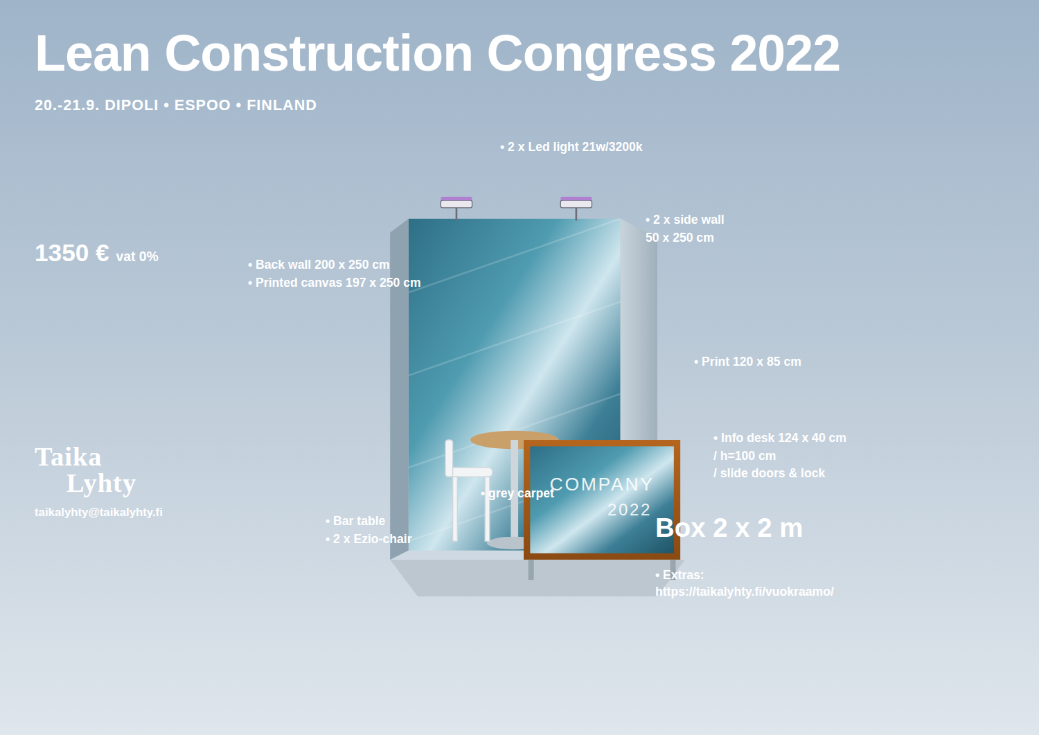Lean Construction Congress 2022
20.-21.9. DIPOLI • ESPOO • FINLAND
1350 € vat 0%
COMPANY 2022
Booth visualisation
2 x Led light 21w/3200k
2 x side wall
50 x 250 cm
Back wall 200 x 250 cm
Printed canvas 197 x 250 cm
Print 120 x 85 cm
Info desk 124 x 40 cm
/ h=100 cm
/ slide doors & lock
grey carpet
Bar table
2 x Ezio-chair
Box 2 x 2 m
• Extras:
https://taikalyhty.fi/vuokraamo/
Taika Lyhty
taikalyhty@taikalyhty.fi